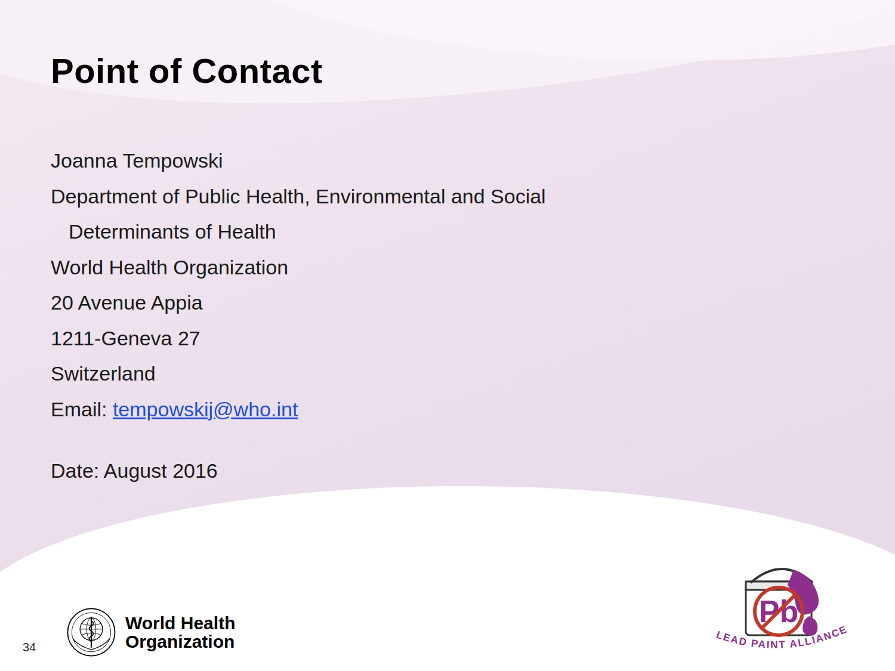Point of Contact
Joanna Tempowski
Department of Public Health, Environmental and Social Determinants of Health World Health Organization
20 Avenue Appia
1211-Geneva 27
Switzerland
Email: tempowskij@who.int
Date: August 2016
34
World Health
Organization
Pb LEAD PAINT ALLIANCE